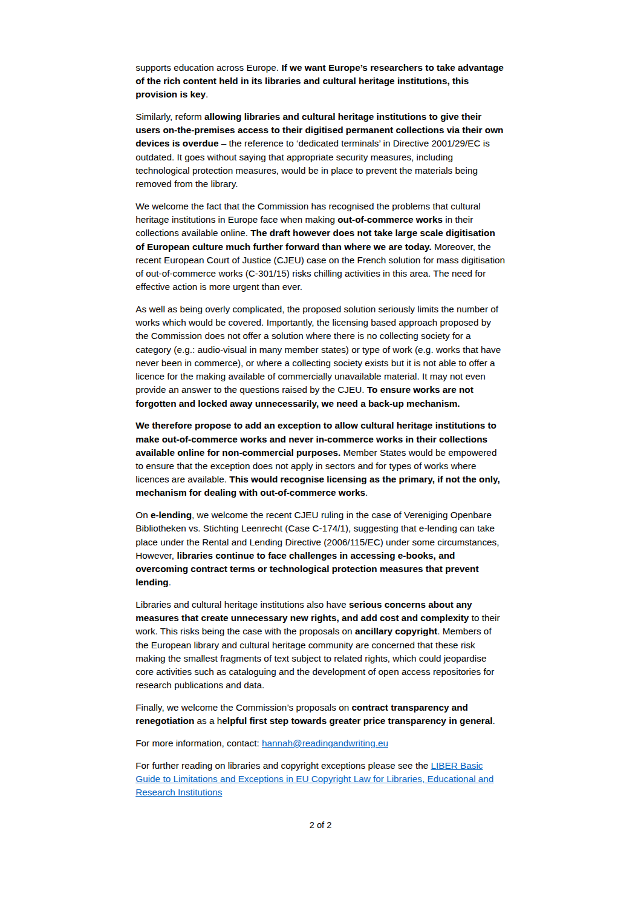supports education across Europe. If we want Europe’s researchers to take advantage of the rich content held in its libraries and cultural heritage institutions, this provision is key.
Similarly, reform allowing libraries and cultural heritage institutions to give their users on-the-premises access to their digitised permanent collections via their own devices is overdue – the reference to ‘dedicated terminals’ in Directive 2001/29/EC is outdated. It goes without saying that appropriate security measures, including technological protection measures, would be in place to prevent the materials being removed from the library.
We welcome the fact that the Commission has recognised the problems that cultural heritage institutions in Europe face when making out-of-commerce works in their collections available online. The draft however does not take large scale digitisation of European culture much further forward than where we are today. Moreover, the recent European Court of Justice (CJEU) case on the French solution for mass digitisation of out-of-commerce works (C-301/15) risks chilling activities in this area. The need for effective action is more urgent than ever.
As well as being overly complicated, the proposed solution seriously limits the number of works which would be covered. Importantly, the licensing based approach proposed by the Commission does not offer a solution where there is no collecting society for a category (e.g.: audio-visual in many member states) or type of work (e.g. works that have never been in commerce), or where a collecting society exists but it is not able to offer a licence for the making available of commercially unavailable material. It may not even provide an answer to the questions raised by the CJEU. To ensure works are not forgotten and locked away unnecessarily, we need a back-up mechanism.
We therefore propose to add an exception to allow cultural heritage institutions to make out-of-commerce works and never in-commerce works in their collections available online for non-commercial purposes. Member States would be empowered to ensure that the exception does not apply in sectors and for types of works where licences are available. This would recognise licensing as the primary, if not the only, mechanism for dealing with out-of-commerce works.
On e-lending, we welcome the recent CJEU ruling in the case of Vereniging Openbare Bibliotheken vs. Stichting Leenrecht (Case C-174/1), suggesting that e-lending can take place under the Rental and Lending Directive (2006/115/EC) under some circumstances, However, libraries continue to face challenges in accessing e-books, and overcoming contract terms or technological protection measures that prevent lending.
Libraries and cultural heritage institutions also have serious concerns about any measures that create unnecessary new rights, and add cost and complexity to their work. This risks being the case with the proposals on ancillary copyright. Members of the European library and cultural heritage community are concerned that these risk making the smallest fragments of text subject to related rights, which could jeopardise core activities such as cataloguing and the development of open access repositories for research publications and data.
Finally, we welcome the Commission’s proposals on contract transparency and renegotiation as a helpful first step towards greater price transparency in general.
For more information, contact: hannah@readingandwriting.eu
For further reading on libraries and copyright exceptions please see the LIBER Basic Guide to Limitations and Exceptions in EU Copyright Law for Libraries, Educational and Research Institutions
2 of 2